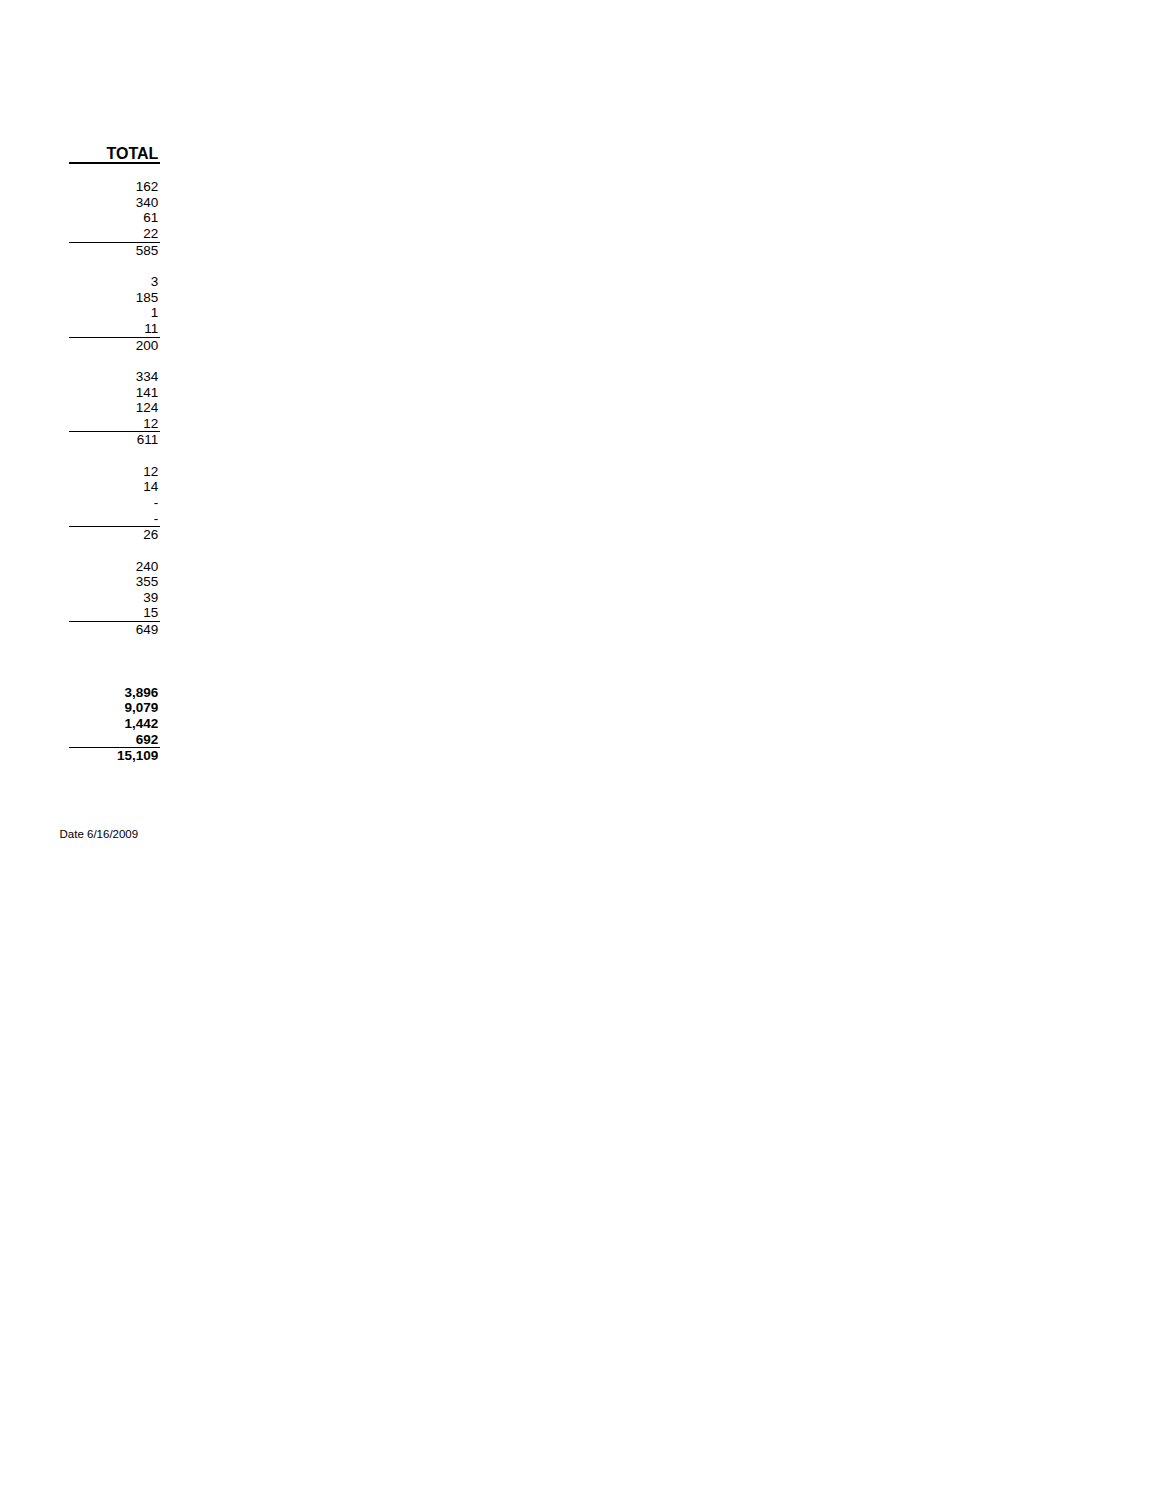| TOTAL |
| 162 |
| 340 |
| 61 |
| 22 |
| 585 |
| 3 |
| 185 |
| 1 |
| 11 |
| 200 |
| 334 |
| 141 |
| 124 |
| 12 |
| 611 |
| 12 |
| 14 |
| - |
| - |
| 26 |
| 240 |
| 355 |
| 39 |
| 15 |
| 649 |
| 3,896 |
| 9,079 |
| 1,442 |
| 692 |
| 15,109 |
Date 6/16/2009